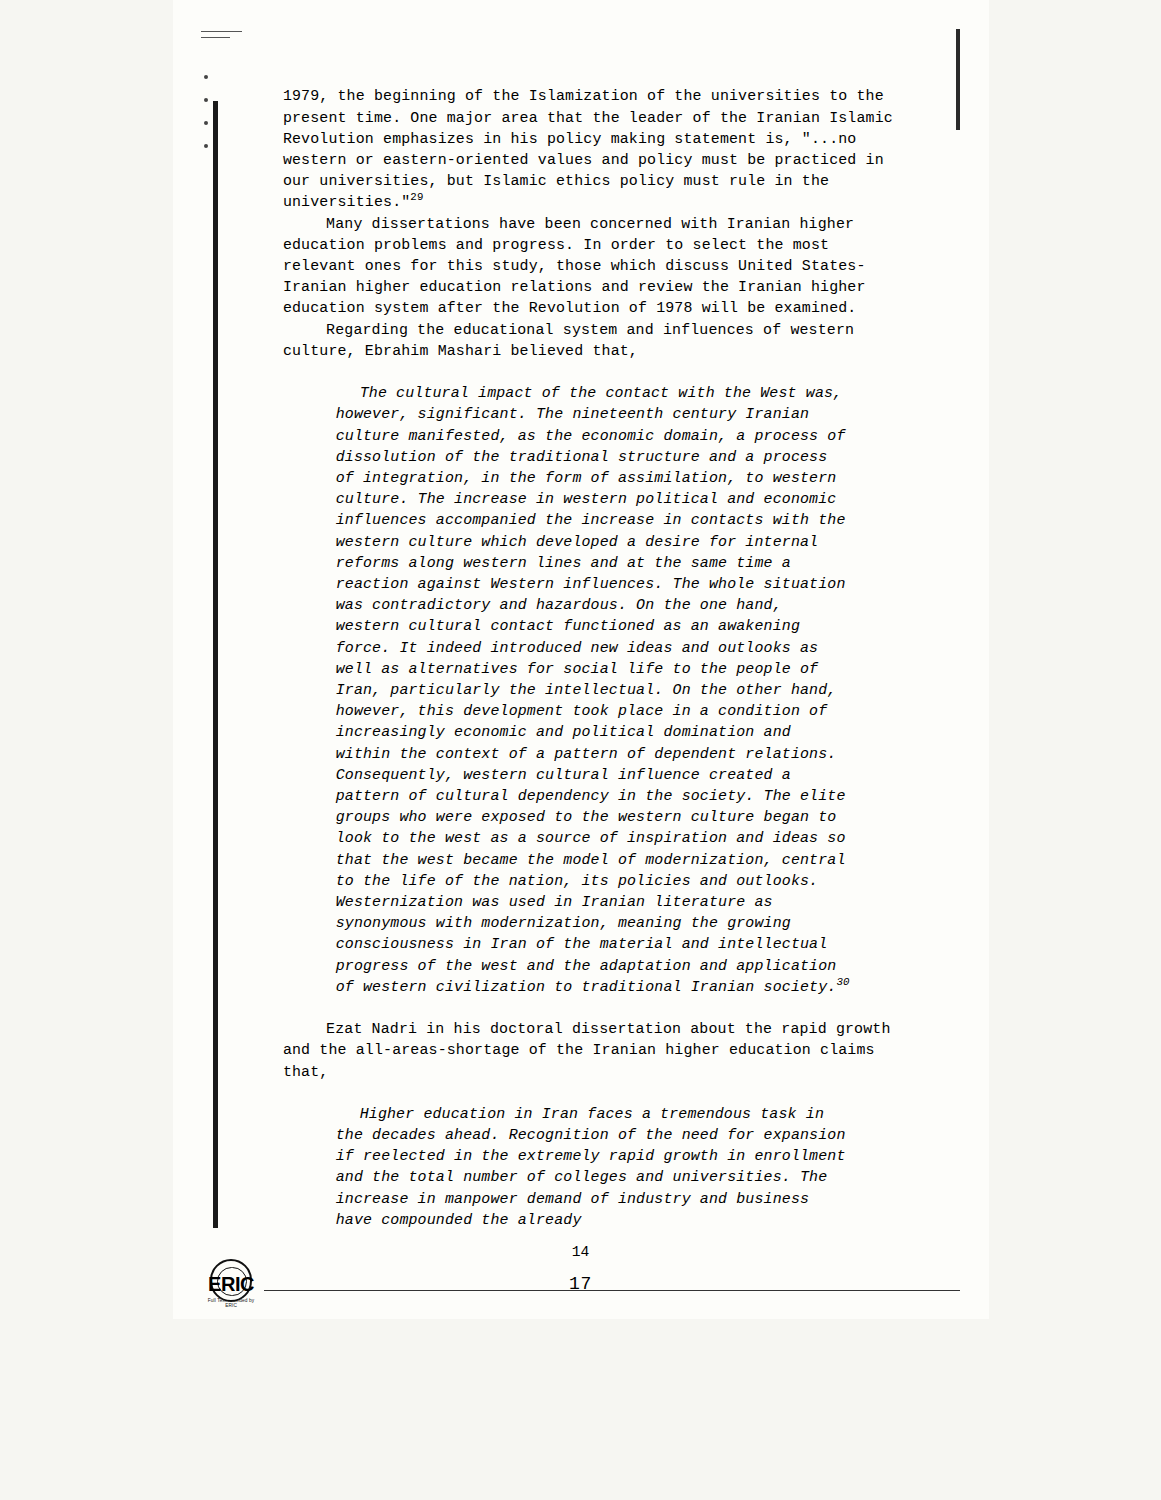1979, the beginning of the Islamization of the universities to the present time. One major area that the leader of the Iranian Islamic Revolution emphasizes in his policy making statement is, "...no western or eastern-oriented values and policy must be practiced in our universities, but Islamic ethics policy must rule in the universities."29
Many dissertations have been concerned with Iranian higher education problems and progress. In order to select the most relevant ones for this study, those which discuss United States- Iranian higher education relations and review the Iranian higher education system after the Revolution of 1978 will be examined.
Regarding the educational system and influences of western culture, Ebrahim Mashari believed that,
The cultural impact of the contact with the West was, however, significant. The nineteenth century Iranian culture manifested, as the economic domain, a process of dissolution of the traditional structure and a process of integration, in the form of assimilation, to western culture. The increase in western political and economic influences accompanied the increase in contacts with the western culture which developed a desire for internal reforms along western lines and at the same time a reaction against Western influences. The whole situation was contradictory and hazardous. On the one hand, western cultural contact functioned as an awakening force. It indeed introduced new ideas and outlooks as well as alternatives for social life to the people of Iran, particularly the intellectual. On the other hand, however, this development took place in a condition of increasingly economic and political domination and within the context of a pattern of dependent relations. Consequently, western cultural influence created a pattern of cultural dependency in the society. The elite groups who were exposed to the western culture began to look to the west as a source of inspiration and ideas so that the west became the model of modernization, central to the life of the nation, its policies and outlooks. Westernization was used in Iranian literature as synonymous with modernization, meaning the growing consciousness in Iran of the material and intellectual progress of the west and the adaptation and application of western civilization to traditional Iranian society.30
Ezat Nadri in his doctoral dissertation about the rapid growth and the all-areas-shortage of the Iranian higher education claims that,
Higher education in Iran faces a tremendous task in the decades ahead. Recognition of the need for expansion if reelected in the extremely rapid growth in enrollment and the total number of colleges and universities. The increase in manpower demand of industry and business have compounded the already
14
17
ERIC
Full Text Provided by ERIC